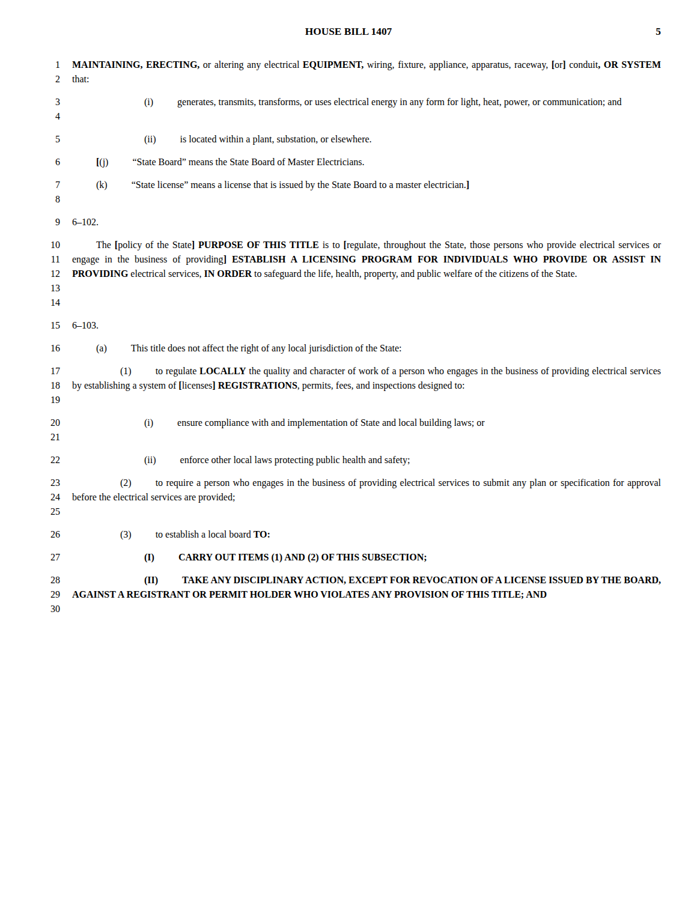HOUSE BILL 1407 5
1 2
MAINTAINING, ERECTING, or altering any electrical EQUIPMENT, wiring, fixture, appliance, apparatus, raceway, [or] conduit, OR SYSTEM that:
3 4
(i) generates, transmits, transforms, or uses electrical energy in any form for light, heat, power, or communication; and
5
(ii) is located within a plant, substation, or elsewhere.
6
[(j) “State Board” means the State Board of Master Electricians.
7 8
(k) “State license” means a license that is issued by the State Board to a master electrician.]
9
6–102.
10 11 12 13 14
The [policy of the State] PURPOSE OF THIS TITLE is to [regulate, throughout the State, those persons who provide electrical services or engage in the business of providing] ESTABLISH A LICENSING PROGRAM FOR INDIVIDUALS WHO PROVIDE OR ASSIST IN PROVIDING electrical services, IN ORDER to safeguard the life, health, property, and public welfare of the citizens of the State.
15
6–103.
16
(a) This title does not affect the right of any local jurisdiction of the State:
17 18 19
(1) to regulate LOCALLY the quality and character of work of a person who engages in the business of providing electrical services by establishing a system of [licenses] REGISTRATIONS, permits, fees, and inspections designed to:
20 21
(i) ensure compliance with and implementation of State and local building laws; or
22
(ii) enforce other local laws protecting public health and safety;
23 24 25
(2) to require a person who engages in the business of providing electrical services to submit any plan or specification for approval before the electrical services are provided;
26
(3) to establish a local board TO:
27
(I) CARRY OUT ITEMS (1) AND (2) OF THIS SUBSECTION;
28 29 30
(II) TAKE ANY DISCIPLINARY ACTION, EXCEPT FOR REVOCATION OF A LICENSE ISSUED BY THE BOARD, AGAINST A REGISTRANT OR PERMIT HOLDER WHO VIOLATES ANY PROVISION OF THIS TITLE; AND